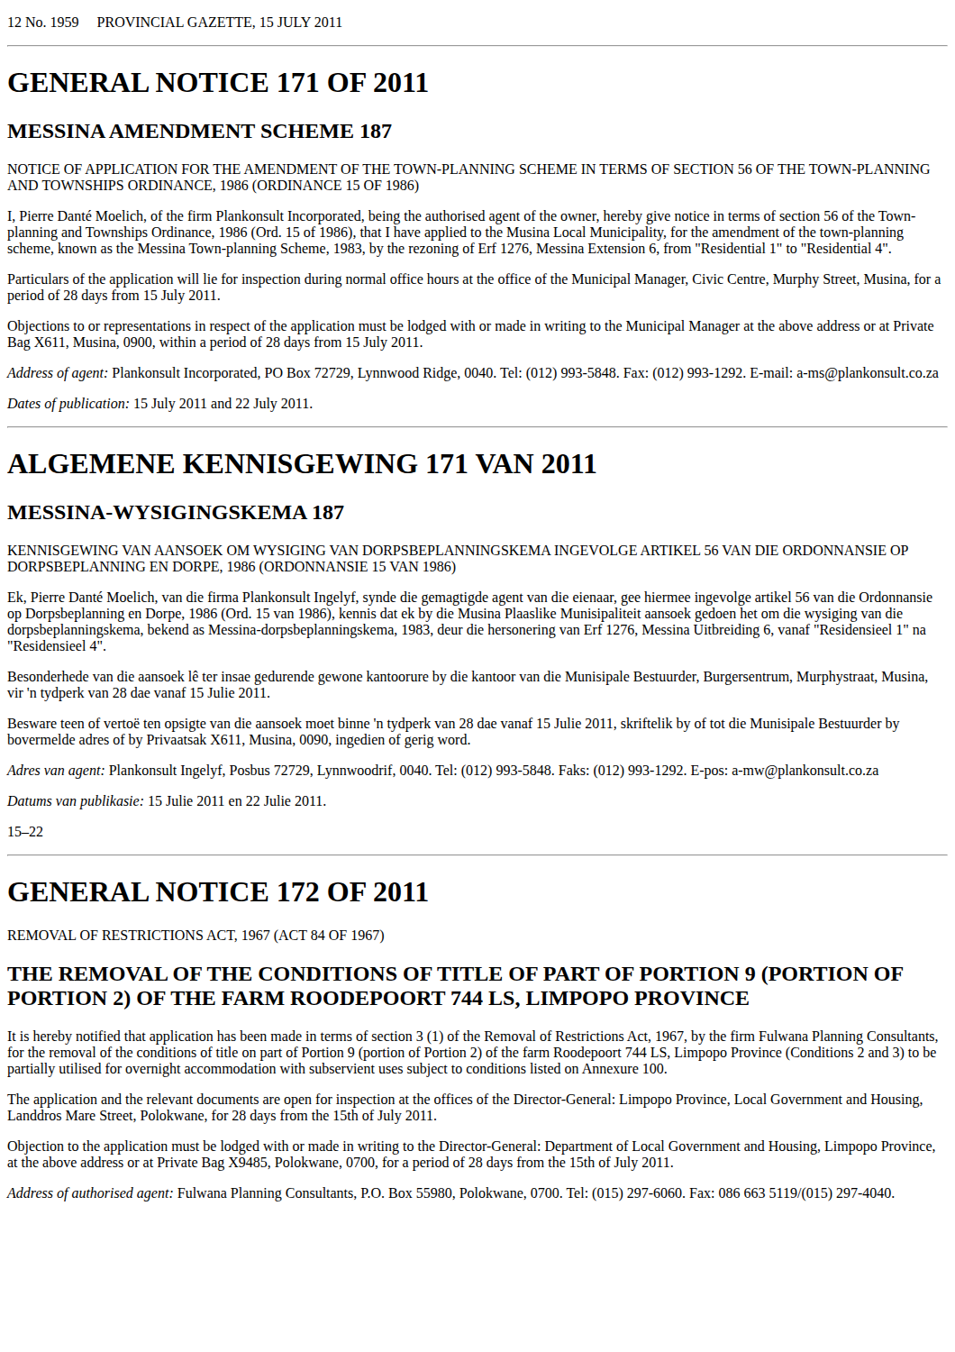12 No. 1959 PROVINCIAL GAZETTE, 15 JULY 2011
GENERAL NOTICE 171 OF 2011
MESSINA AMENDMENT SCHEME 187
NOTICE OF APPLICATION FOR THE AMENDMENT OF THE TOWN-PLANNING SCHEME IN TERMS OF SECTION 56 OF THE TOWN-PLANNING AND TOWNSHIPS ORDINANCE, 1986 (ORDINANCE 15 OF 1986)
I, Pierre Danté Moelich, of the firm Plankonsult Incorporated, being the authorised agent of the owner, hereby give notice in terms of section 56 of the Town-planning and Townships Ordinance, 1986 (Ord. 15 of 1986), that I have applied to the Musina Local Municipality, for the amendment of the town-planning scheme, known as the Messina Town-planning Scheme, 1983, by the rezoning of Erf 1276, Messina Extension 6, from "Residential 1" to "Residential 4".
Particulars of the application will lie for inspection during normal office hours at the office of the Municipal Manager, Civic Centre, Murphy Street, Musina, for a period of 28 days from 15 July 2011.
Objections to or representations in respect of the application must be lodged with or made in writing to the Municipal Manager at the above address or at Private Bag X611, Musina, 0900, within a period of 28 days from 15 July 2011.
Address of agent: Plankonsult Incorporated, PO Box 72729, Lynnwood Ridge, 0040. Tel: (012) 993-5848. Fax: (012) 993-1292. E-mail: a-ms@plankonsult.co.za
Dates of publication: 15 July 2011 and 22 July 2011.
ALGEMENE KENNISGEWING 171 VAN 2011
MESSINA-WYSIGINGSKEMA 187
KENNISGEWING VAN AANSOEK OM WYSIGING VAN DORPSBEPLANNINGSKEMA INGEVOLGE ARTIKEL 56 VAN DIE ORDONNANSIE OP DORPSBEPLANNING EN DORPE, 1986 (ORDONNANSIE 15 VAN 1986)
Ek, Pierre Danté Moelich, van die firma Plankonsult Ingelyf, synde die gemagtigde agent van die eienaar, gee hiermee ingevolge artikel 56 van die Ordonnansie op Dorpsbeplanning en Dorpe, 1986 (Ord. 15 van 1986), kennis dat ek by die Musina Plaaslike Munisipaliteit aansoek gedoen het om die wysiging van die dorpsbeplanningskema, bekend as Messina-dorpsbeplanningskema, 1983, deur die hersonering van Erf 1276, Messina Uitbreiding 6, vanaf "Residensieel 1" na "Residensieel 4".
Besonderhede van die aansoek lê ter insae gedurende gewone kantoorure by die kantoor van die Munisipale Bestuurder, Burgersentrum, Murphystraat, Musina, vir 'n tydperk van 28 dae vanaf 15 Julie 2011.
Besware teen of vertoë ten opsigte van die aansoek moet binne 'n tydperk van 28 dae vanaf 15 Julie 2011, skriftelik by of tot die Munisipale Bestuurder by bovermelde adres of by Privaatsak X611, Musina, 0090, ingedien of gerig word.
Adres van agent: Plankonsult Ingelyf, Posbus 72729, Lynnwoodrif, 0040. Tel: (012) 993-5848. Faks: (012) 993-1292. E-pos: a-mw@plankonsult.co.za
Datums van publikasie: 15 Julie 2011 en 22 Julie 2011.
15–22
GENERAL NOTICE 172 OF 2011
REMOVAL OF RESTRICTIONS ACT, 1967 (ACT 84 OF 1967)
THE REMOVAL OF THE CONDITIONS OF TITLE OF PART OF PORTION 9 (PORTION OF PORTION 2) OF THE FARM ROODEPOORT 744 LS, LIMPOPO PROVINCE
It is hereby notified that application has been made in terms of section 3 (1) of the Removal of Restrictions Act, 1967, by the firm Fulwana Planning Consultants, for the removal of the conditions of title on part of Portion 9 (portion of Portion 2) of the farm Roodepoort 744 LS, Limpopo Province (Conditions 2 and 3) to be partially utilised for overnight accommodation with subservient uses subject to conditions listed on Annexure 100.
The application and the relevant documents are open for inspection at the offices of the Director-General: Limpopo Province, Local Government and Housing, Landdros Mare Street, Polokwane, for 28 days from the 15th of July 2011.
Objection to the application must be lodged with or made in writing to the Director-General: Department of Local Government and Housing, Limpopo Province, at the above address or at Private Bag X9485, Polokwane, 0700, for a period of 28 days from the 15th of July 2011.
Address of authorised agent: Fulwana Planning Consultants, P.O. Box 55980, Polokwane, 0700. Tel: (015) 297-6060. Fax: 086 663 5119/(015) 297-4040.